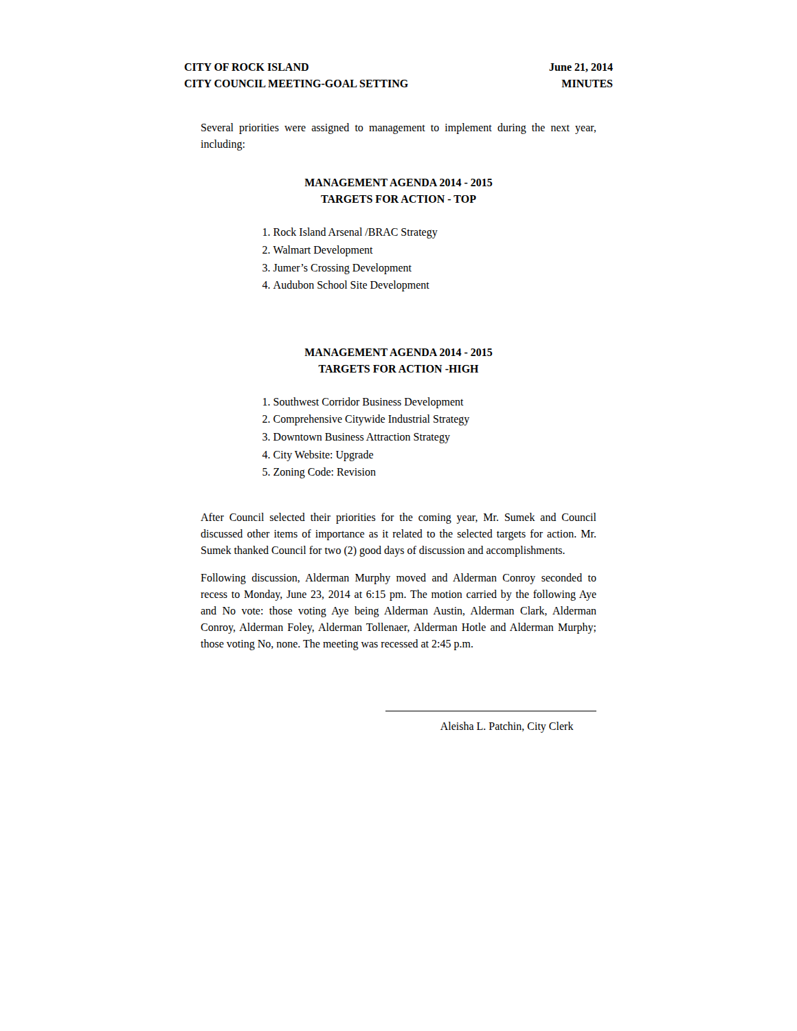CITY OF ROCK ISLAND
CITY COUNCIL MEETING-GOAL SETTING
June 21, 2014
MINUTES
Several priorities were assigned to management to implement during the next year, including:
MANAGEMENT AGENDA 2014 - 2015 TARGETS FOR ACTION - TOP
Rock Island Arsenal /BRAC Strategy
Walmart Development
Jumer’s Crossing Development
Audubon School Site Development
MANAGEMENT AGENDA 2014 - 2015 TARGETS FOR ACTION -HIGH
Southwest Corridor Business Development
Comprehensive Citywide Industrial Strategy
Downtown Business Attraction Strategy
City Website: Upgrade
Zoning Code: Revision
After Council selected their priorities for the coming year, Mr. Sumek and Council discussed other items of importance as it related to the selected targets for action. Mr. Sumek thanked Council for two (2) good days of discussion and accomplishments.
Following discussion, Alderman Murphy moved and Alderman Conroy seconded to recess to Monday, June 23, 2014 at 6:15 pm. The motion carried by the following Aye and No vote: those voting Aye being Alderman Austin, Alderman Clark, Alderman Conroy, Alderman Foley, Alderman Tollenaer, Alderman Hotle and Alderman Murphy; those voting No, none. The meeting was recessed at 2:45 p.m.
Aleisha L. Patchin, City Clerk